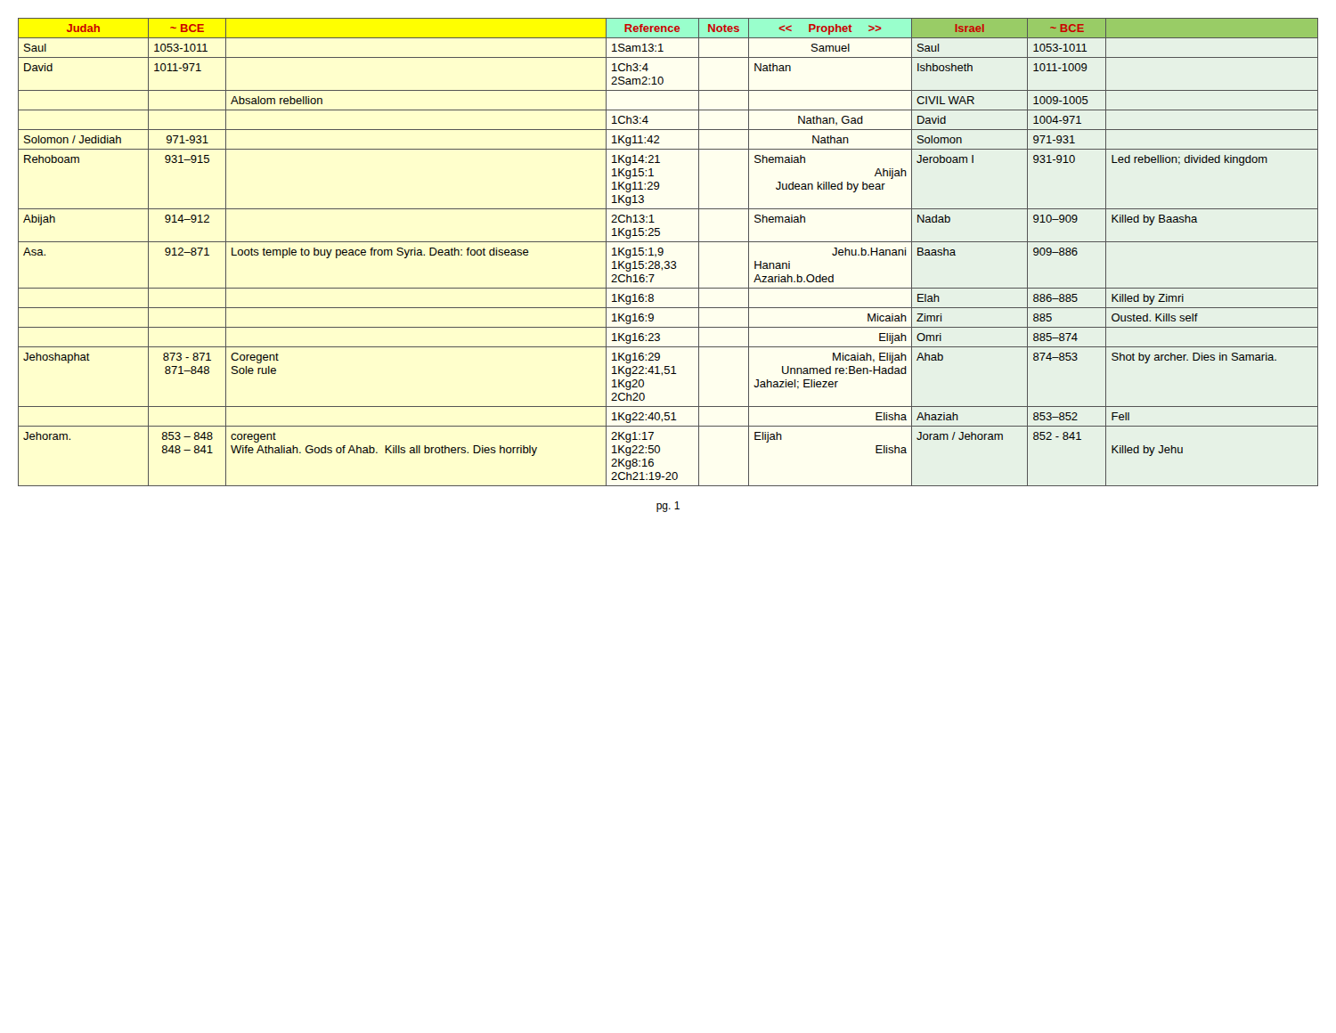| Judah | ~ BCE | | Reference | Notes | << Prophet >> | Israel | ~ BCE | |
| --- | --- | --- | --- | --- | --- | --- | --- | --- |
| Saul | 1053-1011 | | 1Sam13:1 | | Samuel | Saul | 1053-1011 | |
| David | 1011-971 | | 1Ch3:4 2Sam2:10 | | Nathan | Ishbosheth | 1011-1009 | |
| | | Absalom rebellion | | | | CIVIL WAR | 1009-1005 | |
| | | | 1Ch3:4 | | Nathan, Gad | David | 1004-971 | |
| Solomon / Jedidiah | 971-931 | | 1Kg11:42 | | Nathan | Solomon | 971-931 | |
| Rehoboam | 931–915 | | 1Kg14:21 1Kg15:1 1Kg11:29 1Kg13 | | Shemaiah Ahijah Judean killed by bear | Jeroboam I | 931-910 | Led rebellion; divided kingdom |
| Abijah | 914–912 | | 2Ch13:1 1Kg15:25 | | Shemaiah | Nadab | 910–909 | Killed by Baasha |
| Asa. | 912–871 | Loots temple to buy peace from Syria. Death: foot disease | 1Kg15:1,9 1Kg15:28,33 2Ch16:7 | | Jehu.b.Hanani Hanani Azariah.b.Oded | Baasha | 909–886 | |
| | | | 1Kg16:8 | | | Elah | 886–885 | Killed by Zimri |
| | | | 1Kg16:9 | | Micaiah | Zimri | 885 | Ousted. Kills self |
| | | | 1Kg16:23 | | Elijah | Omri | 885–874 | |
| Jehoshaphat | 873 - 871 871–848 | Coregent Sole rule | 1Kg16:29 1Kg22:41,51 1Kg20 2Ch20 | | Micaiah, Elijah Unnamed re:Ben-Hadad Jahaziel; Eliezer | Ahab | 874–853 | Shot by archer. Dies in Samaria. |
| | | | 1Kg22:40,51 | | Elisha | Ahaziah | 853–852 | Fell |
| Jehoram. | 853 – 848 848 – 841 | coregent Wife Athaliah. Gods of Ahab. Kills all brothers. Dies horribly | 2Kg1:17 1Kg22:50 2Kg8:16 2Ch21:19-20 | | Elijah Elisha | Joram / Jehoram | 852 - 841 | Killed by Jehu |
pg. 1